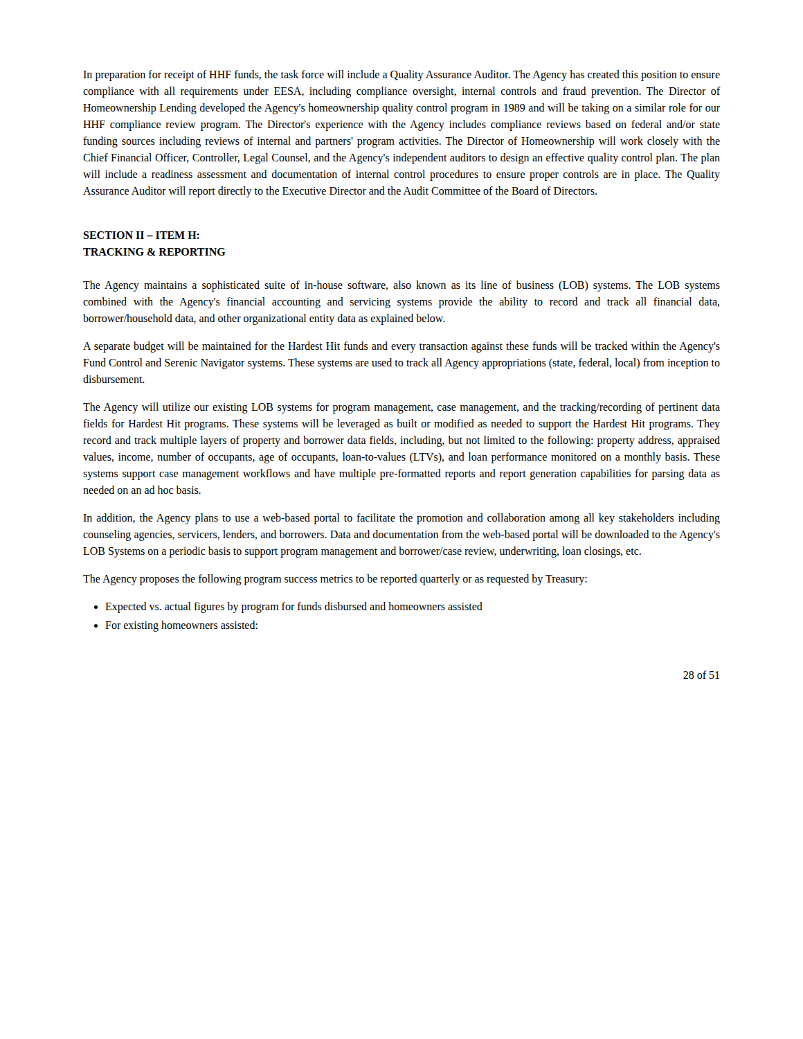In preparation for receipt of HHF funds, the task force will include a Quality Assurance Auditor. The Agency has created this position to ensure compliance with all requirements under EESA, including compliance oversight, internal controls and fraud prevention. The Director of Homeownership Lending developed the Agency's homeownership quality control program in 1989 and will be taking on a similar role for our HHF compliance review program. The Director's experience with the Agency includes compliance reviews based on federal and/or state funding sources including reviews of internal and partners' program activities. The Director of Homeownership will work closely with the Chief Financial Officer, Controller, Legal Counsel, and the Agency's independent auditors to design an effective quality control plan. The plan will include a readiness assessment and documentation of internal control procedures to ensure proper controls are in place. The Quality Assurance Auditor will report directly to the Executive Director and the Audit Committee of the Board of Directors.
SECTION II – ITEM H:
TRACKING & REPORTING
The Agency maintains a sophisticated suite of in-house software, also known as its line of business (LOB) systems. The LOB systems combined with the Agency's financial accounting and servicing systems provide the ability to record and track all financial data, borrower/household data, and other organizational entity data as explained below.
A separate budget will be maintained for the Hardest Hit funds and every transaction against these funds will be tracked within the Agency's Fund Control and Serenic Navigator systems. These systems are used to track all Agency appropriations (state, federal, local) from inception to disbursement.
The Agency will utilize our existing LOB systems for program management, case management, and the tracking/recording of pertinent data fields for Hardest Hit programs. These systems will be leveraged as built or modified as needed to support the Hardest Hit programs. They record and track multiple layers of property and borrower data fields, including, but not limited to the following: property address, appraised values, income, number of occupants, age of occupants, loan-to-values (LTVs), and loan performance monitored on a monthly basis. These systems support case management workflows and have multiple pre-formatted reports and report generation capabilities for parsing data as needed on an ad hoc basis.
In addition, the Agency plans to use a web-based portal to facilitate the promotion and collaboration among all key stakeholders including counseling agencies, servicers, lenders, and borrowers. Data and documentation from the web-based portal will be downloaded to the Agency's LOB Systems on a periodic basis to support program management and borrower/case review, underwriting, loan closings, etc.
The Agency proposes the following program success metrics to be reported quarterly or as requested by Treasury:
Expected vs. actual figures by program for funds disbursed and homeowners assisted
For existing homeowners assisted:
28 of 51